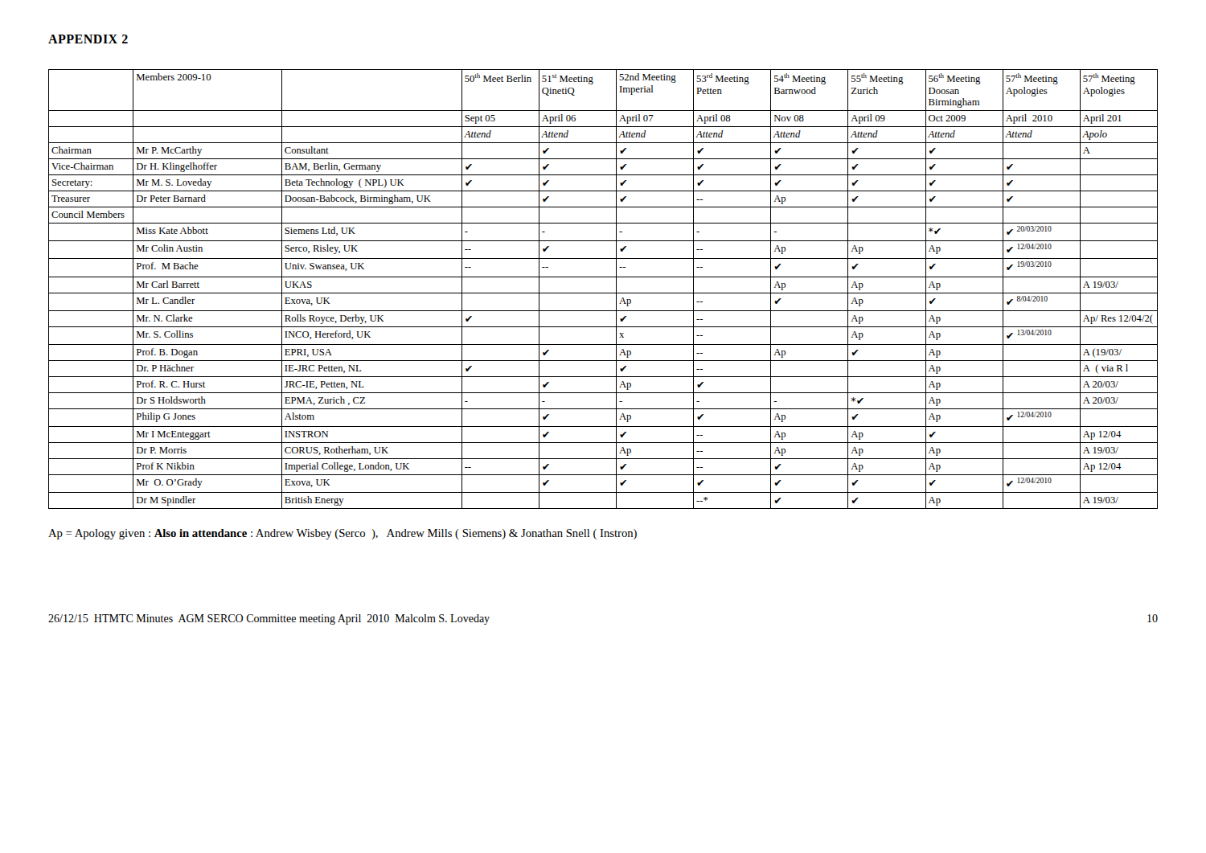APPENDIX 2
| | Members 2009-10 | | 50 th Meet Berlin | 51 st Meeting QinetiQ | 52nd Meeting Imperial | 53 rd Meeting Petten | 54 th Meeting Barnwood | 55 th Meeting Zurich | 56 th Meeting Doosan Birmingham | 57 th Meeting Apologies | 57 th Meeting Apologies |
| | | | Sept 05 | April 06 | April 07 | April 08 | Nov 08 | April 09 | Oct 2009 | April 2010 | April 201 |
| | | | Attend | Attend | Attend | Attend | Attend | Attend | Attend | Attend | Apolo |
| Chairman | Mr P. McCarthy | Consultant | | ✔ | ✔ | ✔ | ✔ | ✔ | ✔ | | A |
| Vice-Chairman | Dr H. Klingelhoffer | BAM, Berlin, Germany | ✔ | ✔ | ✔ | ✔ | ✔ | ✔ | ✔ | ✔ | |
| Secretary: | Mr M. S. Loveday | Beta Technology ( NPL) UK | ✔ | ✔ | ✔ | ✔ | ✔ | ✔ | ✔ | ✔ | |
| Treasurer | Dr Peter Barnard | Doosan-Babcock, Birmingham, UK | | ✔ | ✔ | -- | Ap | ✔ | ✔ | ✔ | |
| Council Members | | | | | | | | | | | |
| | Miss Kate Abbott | Siemens Ltd, UK | - | - | - | - | - | | *✔ | ✔ 20/03/2010 | |
| | Mr Colin Austin | Serco, Risley, UK | -- | ✔ | ✔ | -- | Ap | Ap | Ap | ✔ 12/04/2010 | |
| | Prof. M Bache | Univ. Swansea, UK | -- | -- | -- | -- | ✔ | ✔ | ✔ | ✔ 19/03/2010 | |
| | Mr Carl Barrett | UKAS | | | | | Ap | Ap | Ap | | A 19/03/ |
| | Mr L. Candler | Exova, UK | | | Ap | -- | ✔ | Ap | ✔ | ✔ 8/04/2010 | |
| | Mr. N. Clarke | Rolls Royce, Derby, UK | ✔ | | ✔ | -- | | Ap | Ap | | Ap/ Res 12/04/2( |
| | Mr. S. Collins | INCO, Hereford, UK | | | x | -- | | Ap | Ap | ✔ 13/04/2010 | |
| | Prof. B. Dogan | EPRI, USA | | ✔ | Ap | -- | Ap | ✔ | Ap | | A (19/03/ |
| | Dr. P Hächner | IE-JRC Petten, NL | ✔ | | ✔ | -- | | | Ap | | A ( via R l |
| | Prof. R. C. Hurst | JRC-IE, Petten, NL | | ✔ | Ap | ✔ | | | Ap | | A 20/03/ |
| | Dr S Holdsworth | EPMA, Zurich , CZ | - | - | - | - | - | *✔ | Ap | | A 20/03/ |
| | Philip G Jones | Alstom | | ✔ | Ap | ✔ | Ap | ✔ | Ap | ✔ 12/04/2010 | |
| | Mr I McEnteggart | INSTRON | | ✔ | ✔ | -- | Ap | Ap | ✔ | | Ap 12/04 |
| | Dr P. Morris | CORUS, Rotherham, UK | | | Ap | -- | Ap | Ap | Ap | | A 19/03/ |
| | Prof K Nikbin | Imperial College, London, UK | -- | ✔ | ✔ | -- | ✔ | Ap | Ap | | Ap 12/04 |
| | Mr O. O’Grady | Exova, UK | | ✔ | ✔ | ✔ | ✔ | ✔ | ✔ | ✔ 12/04/2010 | |
| | Dr M Spindler | British Energy | | | | --* | ✔ | ✔ | Ap | | A 19/03/ |
Ap = Apology given : Also in attendance : Andrew Wisbey (Serco ), Andrew Mills ( Siemens) & Jonathan Snell ( Instron)
26/12/15 HTMTC Minutes AGM SERCO Committee meeting April 2010 Malcolm S. Loveday 10